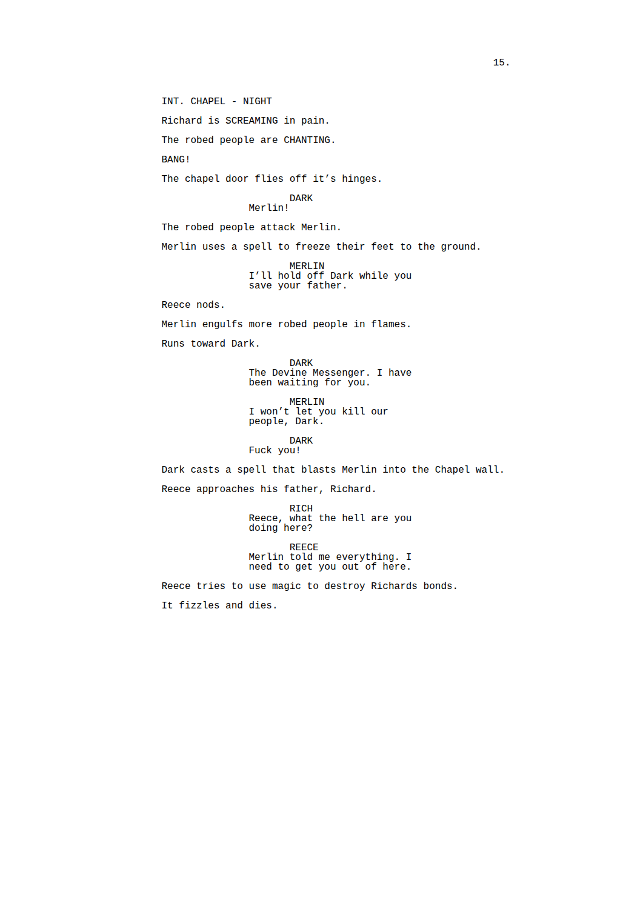15.
INT. CHAPEL - NIGHT
Richard is SCREAMING in pain.
The robed people are CHANTING.
BANG!
The chapel door flies off it’s hinges.
DARK
Merlin!
The robed people attack Merlin.
Merlin uses a spell to freeze their feet to the ground.
MERLIN
I’ll hold off Dark while you save your father.
Reece nods.
Merlin engulfs more robed people in flames.
Runs toward Dark.
DARK
The Devine Messenger. I have been waiting for you.
MERLIN
I won’t let you kill our people, Dark.
DARK
Fuck you!
Dark casts a spell that blasts Merlin into the Chapel wall.
Reece approaches his father, Richard.
RICH
Reece, what the hell are you doing here?
REECE
Merlin told me everything. I need to get you out of here.
Reece tries to use magic to destroy Richards bonds.
It fizzles and dies.